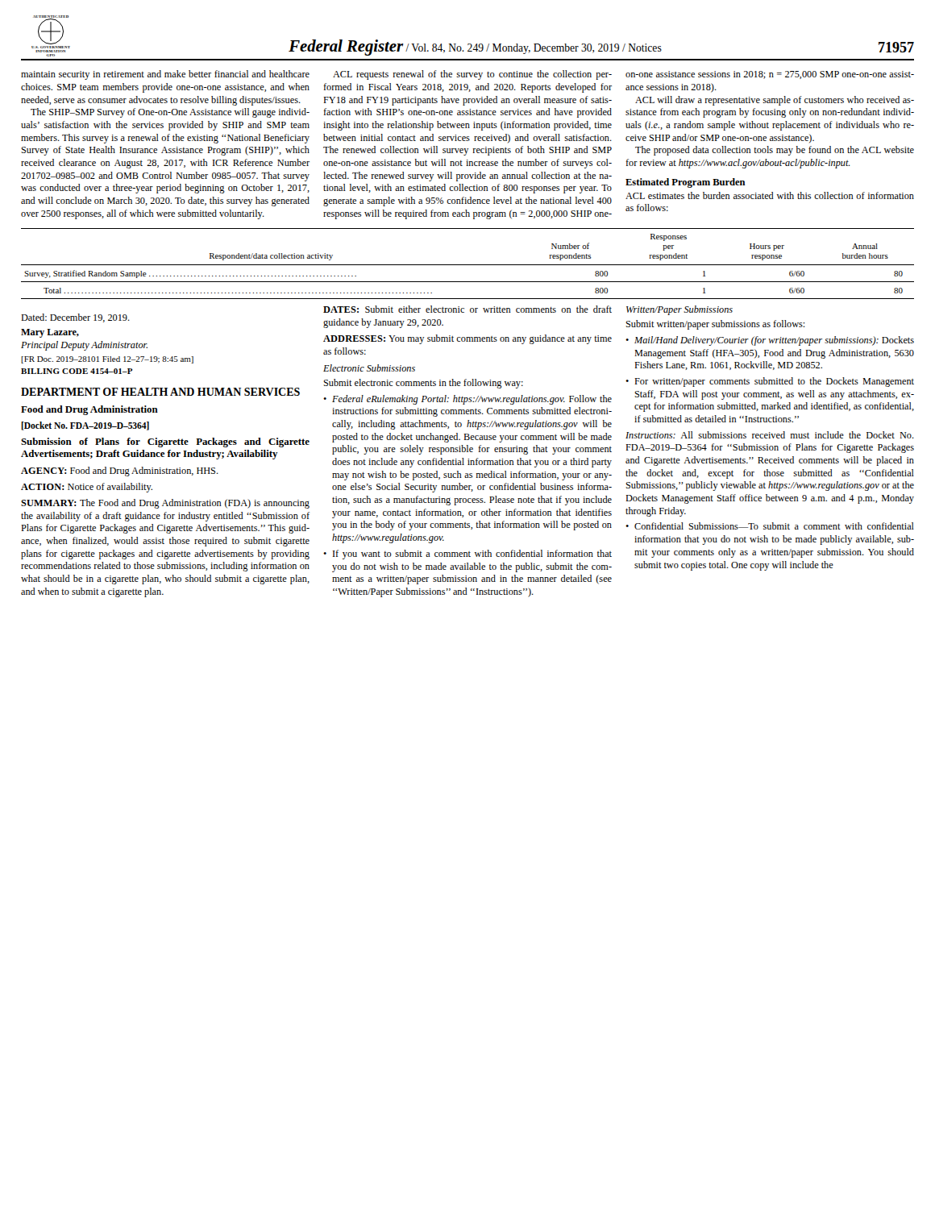Authenticated
U.S. Government
Information
GPO
Federal Register / Vol. 84, No. 249 / Monday, December 30, 2019 / Notices
71957
maintain security in retirement and make better financial and healthcare choices. SMP team members provide one-on-one assistance, and when needed, serve as consumer advocates to resolve billing disputes/issues.
The SHIP–SMP Survey of One-on-One Assistance will gauge individuals’ satisfaction with the services provided by SHIP and SMP team members. This survey is a renewal of the existing ‘‘National Beneficiary Survey of State Health Insurance Assistance Program (SHIP)’’, which received clearance on August 28, 2017, with ICR Reference Number 201702–0985–002 and OMB Control Number 0985–0057. That survey was conducted over a three-year period beginning on October 1, 2017, and will conclude on March 30, 2020. To date, this survey has generated over 2500 responses, all of which were submitted voluntarily.
ACL requests renewal of the survey to continue the collection performed in Fiscal Years 2018, 2019, and 2020. Reports developed for FY18 and FY19 participants have provided an overall measure of satisfaction with SHIP’s one-on-one assistance services and have provided insight into the relationship between inputs (information provided, time between initial contact and services received) and overall satisfaction. The renewed collection will survey recipients of both SHIP and SMP one-on-one assistance but will not increase the number of surveys collected. The renewed survey will provide an annual collection at the national level, with an estimated collection of 800 responses per year. To generate a sample with a 95% confidence level at the national level 400 responses will be required from each program (n = 2,000,000 SHIP one-on-one assistance sessions in 2018; n = 275,000 SMP one-on-one assistance sessions in 2018).
ACL will draw a representative sample of customers who received assistance from each program by focusing only on non-redundant individuals (i.e., a random sample without replacement of individuals who receive SHIP and/or SMP one-on-one assistance).
The proposed data collection tools may be found on the ACL website for review at https://www.acl.gov/about-acl/public-input.
Estimated Program Burden
ACL estimates the burden associated with this collection of information as follows:
| Respondent/data collection activity | Number of respondents | Responses per respondent | Hours per response | Annual burden hours |
| --- | --- | --- | --- | --- |
| Survey, Stratified Random Sample ............................................................ | 800 | 1 | 6/60 | 80 |
| Total .......................................................................................................... | 800 | 1 | 6/60 | 80 |
Dated: December 19, 2019.
Mary Lazare,
Principal Deputy Administrator.
[FR Doc. 2019–28101 Filed 12–27–19; 8:45 am]
BILLING CODE 4154–01–P
DEPARTMENT OF HEALTH AND HUMAN SERVICES
Food and Drug Administration
[Docket No. FDA–2019–D–5364]
Submission of Plans for Cigarette Packages and Cigarette Advertisements; Draft Guidance for Industry; Availability
AGENCY: Food and Drug Administration, HHS.
ACTION: Notice of availability.
SUMMARY: The Food and Drug Administration (FDA) is announcing the availability of a draft guidance for industry entitled ‘‘Submission of Plans for Cigarette Packages and Cigarette Advertisements.’’ This guidance, when finalized, would assist those required to submit cigarette plans for cigarette packages and cigarette advertisements by providing recommendations related to those submissions, including information on what should be in a cigarette plan, who should submit a cigarette plan, and when to submit a cigarette plan.
DATES: Submit either electronic or written comments on the draft guidance by January 29, 2020.
ADDRESSES: You may submit comments on any guidance at any time as follows:
Electronic Submissions
Submit electronic comments in the following way:
Federal eRulemaking Portal: https://www.regulations.gov. Follow the instructions for submitting comments. Comments submitted electronically, including attachments, to https://www.regulations.gov will be posted to the docket unchanged. Because your comment will be made public, you are solely responsible for ensuring that your comment does not include any confidential information that you or a third party may not wish to be posted, such as medical information, your or anyone else’s Social Security number, or confidential business information, such as a manufacturing process. Please note that if you include your name, contact information, or other information that identifies you in the body of your comments, that information will be posted on https://www.regulations.gov.
If you want to submit a comment with confidential information that you do not wish to be made available to the public, submit the comment as a written/paper submission and in the manner detailed (see ‘‘Written/Paper Submissions’’ and ‘‘Instructions’’).
Written/Paper Submissions
Submit written/paper submissions as follows:
Mail/Hand Delivery/Courier (for written/paper submissions): Dockets Management Staff (HFA–305), Food and Drug Administration, 5630 Fishers Lane, Rm. 1061, Rockville, MD 20852.
For written/paper comments submitted to the Dockets Management Staff, FDA will post your comment, as well as any attachments, except for information submitted, marked and identified, as confidential, if submitted as detailed in ‘‘Instructions.’’
Instructions: All submissions received must include the Docket No. FDA–2019–D–5364 for ‘‘Submission of Plans for Cigarette Packages and Cigarette Advertisements.’’ Received comments will be placed in the docket and, except for those submitted as ‘‘Confidential Submissions,’’ publicly viewable at https://www.regulations.gov or at the Dockets Management Staff office between 9 a.m. and 4 p.m., Monday through Friday.
Confidential Submissions—To submit a comment with confidential information that you do not wish to be made publicly available, submit your comments only as a written/paper submission. You should submit two copies total. One copy will include the